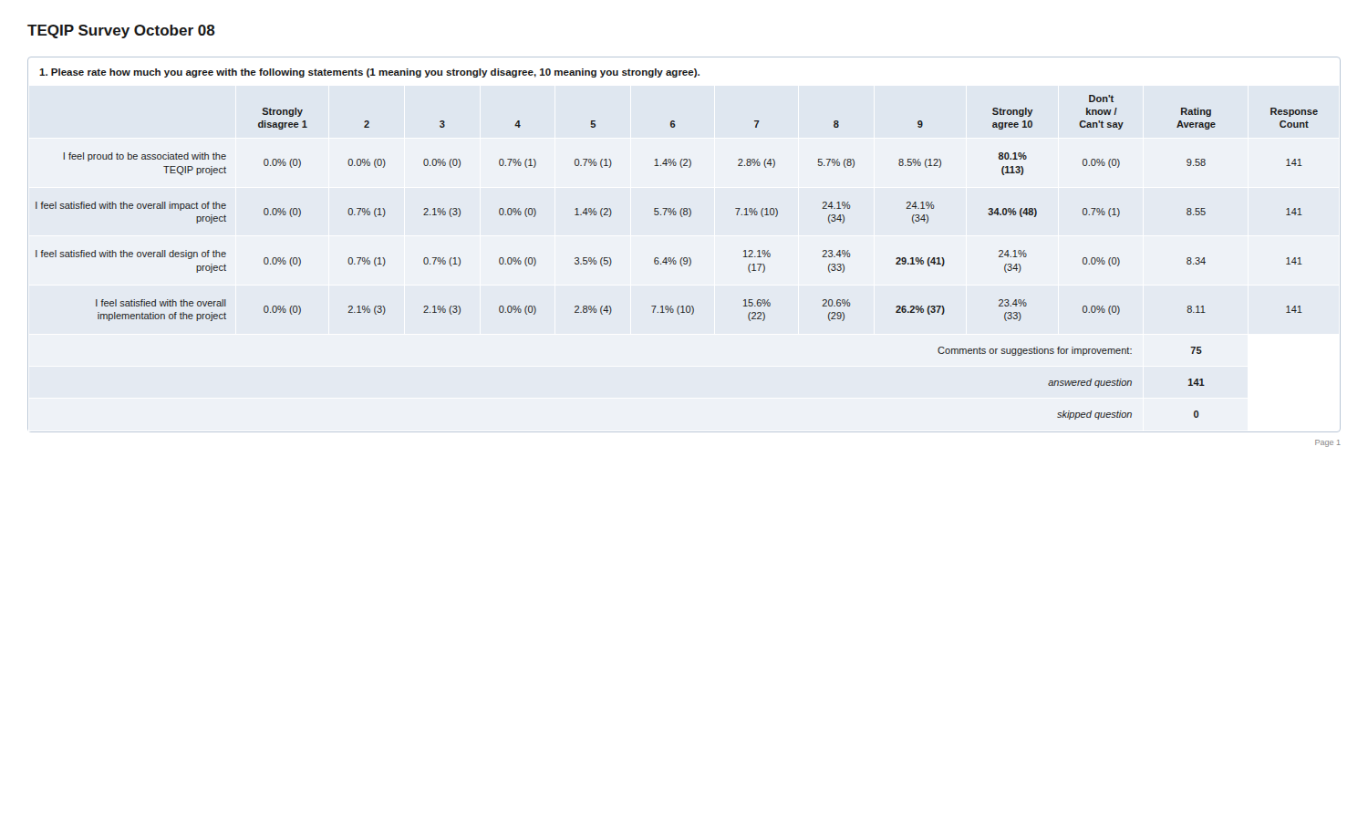TEQIP Survey October 08
1. Please rate how much you agree with the following statements (1 meaning you strongly disagree, 10 meaning you strongly agree).
| | Strongly disagree 1 | 2 | 3 | 4 | 5 | 6 | 7 | 8 | 9 | Strongly agree 10 | Don't know / Can't say | Rating Average | Response Count |
| --- | --- | --- | --- | --- | --- | --- | --- | --- | --- | --- | --- | --- | --- |
| I feel proud to be associated with the TEQIP project | 0.0% (0) | 0.0% (0) | 0.0% (0) | 0.7% (1) | 0.7% (1) | 1.4% (2) | 2.8% (4) | 5.7% (8) | 8.5% (12) | 80.1% (113) | 0.0% (0) | 9.58 | 141 |
| I feel satisfied with the overall impact of the project | 0.0% (0) | 0.7% (1) | 2.1% (3) | 0.0% (0) | 1.4% (2) | 5.7% (8) | 7.1% (10) | 24.1% (34) | 24.1% (34) | 34.0% (48) | 0.7% (1) | 8.55 | 141 |
| I feel satisfied with the overall design of the project | 0.0% (0) | 0.7% (1) | 0.7% (1) | 0.0% (0) | 3.5% (5) | 6.4% (9) | 12.1% (17) | 23.4% (33) | 29.1% (41) | 24.1% (34) | 0.0% (0) | 8.34 | 141 |
| I feel satisfied with the overall implementation of the project | 0.0% (0) | 2.1% (3) | 2.1% (3) | 0.0% (0) | 2.8% (4) | 7.1% (10) | 15.6% (22) | 20.6% (29) | 26.2% (37) | 23.4% (33) | 0.0% (0) | 8.11 | 141 |
| Comments or suggestions for improvement: | 75 |
| answered question | 141 |
| skipped question | 0 |
Page 1